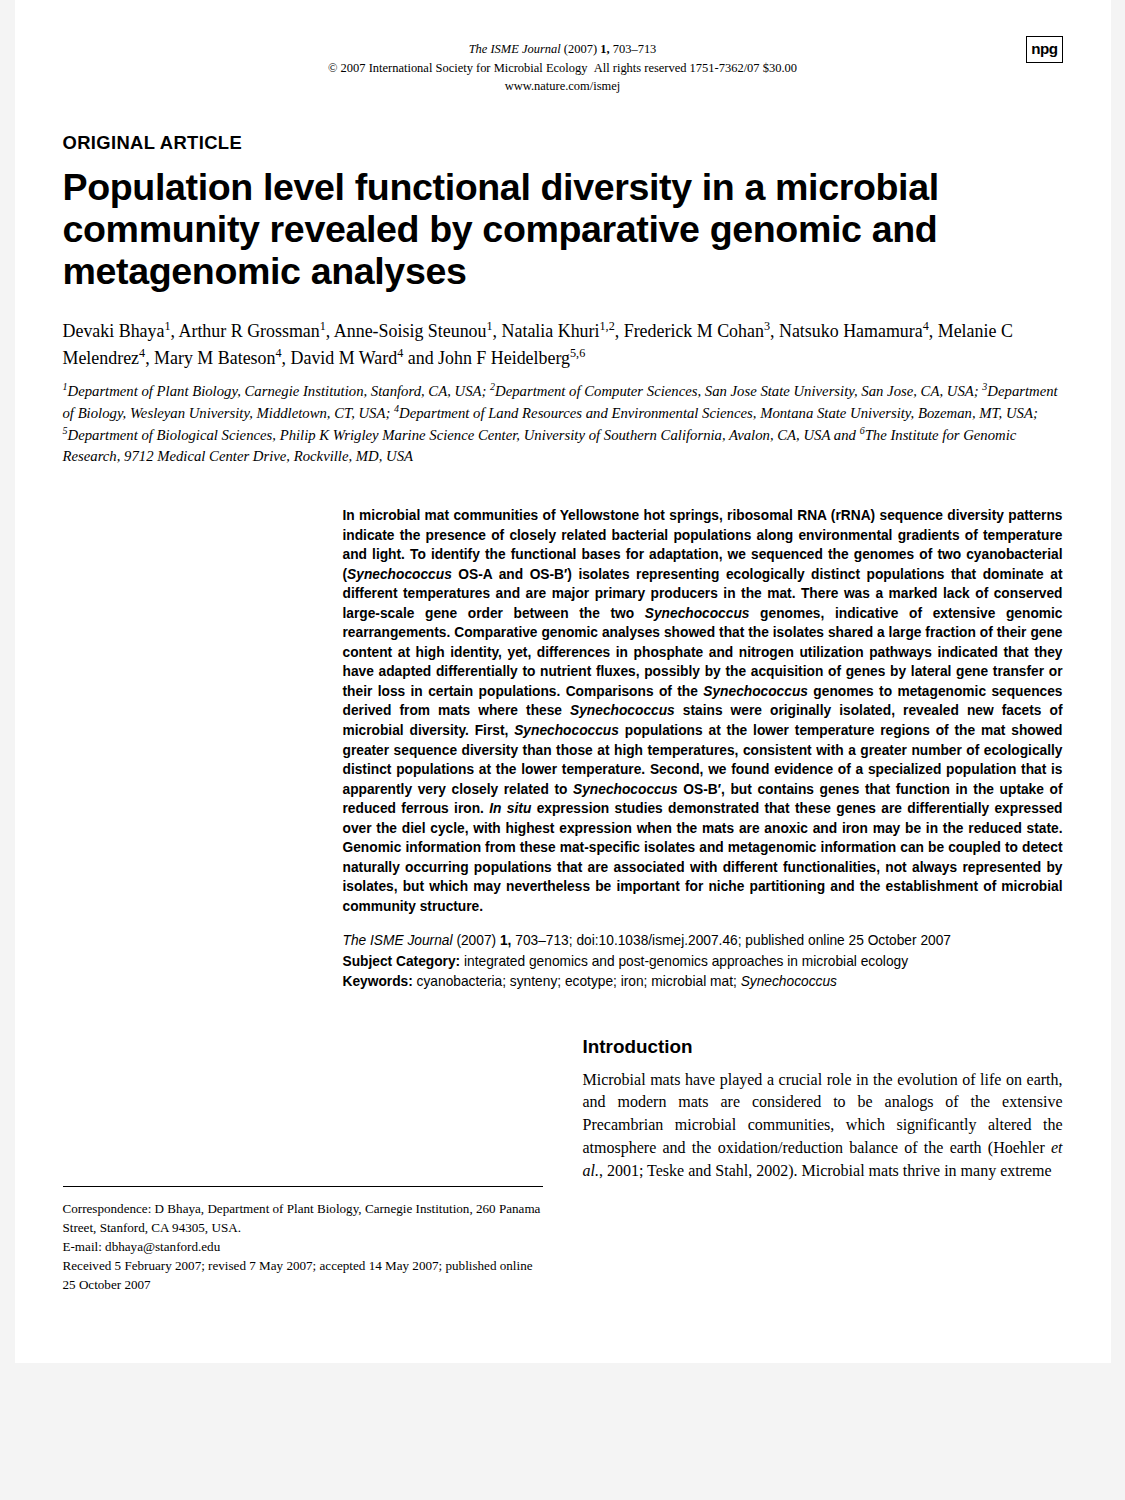npg
The ISME Journal (2007) 1, 703–713
© 2007 International Society for Microbial Ecology All rights reserved 1751-7362/07 $30.00
www.nature.com/ismej
ORIGINAL ARTICLE
Population level functional diversity in a microbial community revealed by comparative genomic and metagenomic analyses
Devaki Bhaya1, Arthur R Grossman1, Anne-Soisig Steunou1, Natalia Khuri1,2, Frederick M Cohan3, Natsuko Hamamura4, Melanie C Melendrez4, Mary M Bateson4, David M Ward4 and John F Heidelberg5,6
1Department of Plant Biology, Carnegie Institution, Stanford, CA, USA; 2Department of Computer Sciences, San Jose State University, San Jose, CA, USA; 3Department of Biology, Wesleyan University, Middletown, CT, USA; 4Department of Land Resources and Environmental Sciences, Montana State University, Bozeman, MT, USA; 5Department of Biological Sciences, Philip K Wrigley Marine Science Center, University of Southern California, Avalon, CA, USA and 6The Institute for Genomic Research, 9712 Medical Center Drive, Rockville, MD, USA
In microbial mat communities of Yellowstone hot springs, ribosomal RNA (rRNA) sequence diversity patterns indicate the presence of closely related bacterial populations along environmental gradients of temperature and light. To identify the functional bases for adaptation, we sequenced the genomes of two cyanobacterial (Synechococcus OS-A and OS-B′) isolates representing ecologically distinct populations that dominate at different temperatures and are major primary producers in the mat. There was a marked lack of conserved large-scale gene order between the two Synechococcus genomes, indicative of extensive genomic rearrangements. Comparative genomic analyses showed that the isolates shared a large fraction of their gene content at high identity, yet, differences in phosphate and nitrogen utilization pathways indicated that they have adapted differentially to nutrient fluxes, possibly by the acquisition of genes by lateral gene transfer or their loss in certain populations. Comparisons of the Synechococcus genomes to metagenomic sequences derived from mats where these Synechococcus stains were originally isolated, revealed new facets of microbial diversity. First, Synechococcus populations at the lower temperature regions of the mat showed greater sequence diversity than those at high temperatures, consistent with a greater number of ecologically distinct populations at the lower temperature. Second, we found evidence of a specialized population that is apparently very closely related to Synechococcus OS-B′, but contains genes that function in the uptake of reduced ferrous iron. In situ expression studies demonstrated that these genes are differentially expressed over the diel cycle, with highest expression when the mats are anoxic and iron may be in the reduced state. Genomic information from these mat-specific isolates and metagenomic information can be coupled to detect naturally occurring populations that are associated with different functionalities, not always represented by isolates, but which may nevertheless be important for niche partitioning and the establishment of microbial community structure.
The ISME Journal (2007) 1, 703–713; doi:10.1038/ismej.2007.46; published online 25 October 2007
Subject Category: integrated genomics and post-genomics approaches in microbial ecology
Keywords: cyanobacteria; synteny; ecotype; iron; microbial mat; Synechococcus
Correspondence: D Bhaya, Department of Plant Biology, Carnegie Institution, 260 Panama Street, Stanford, CA 94305, USA.
E-mail: dbhaya@stanford.edu
Received 5 February 2007; revised 7 May 2007; accepted 14 May 2007; published online 25 October 2007
Introduction
Microbial mats have played a crucial role in the evolution of life on earth, and modern mats are considered to be analogs of the extensive Precambrian microbial communities, which significantly altered the atmosphere and the oxidation/reduction balance of the earth (Hoehler et al., 2001; Teske and Stahl, 2002). Microbial mats thrive in many extreme